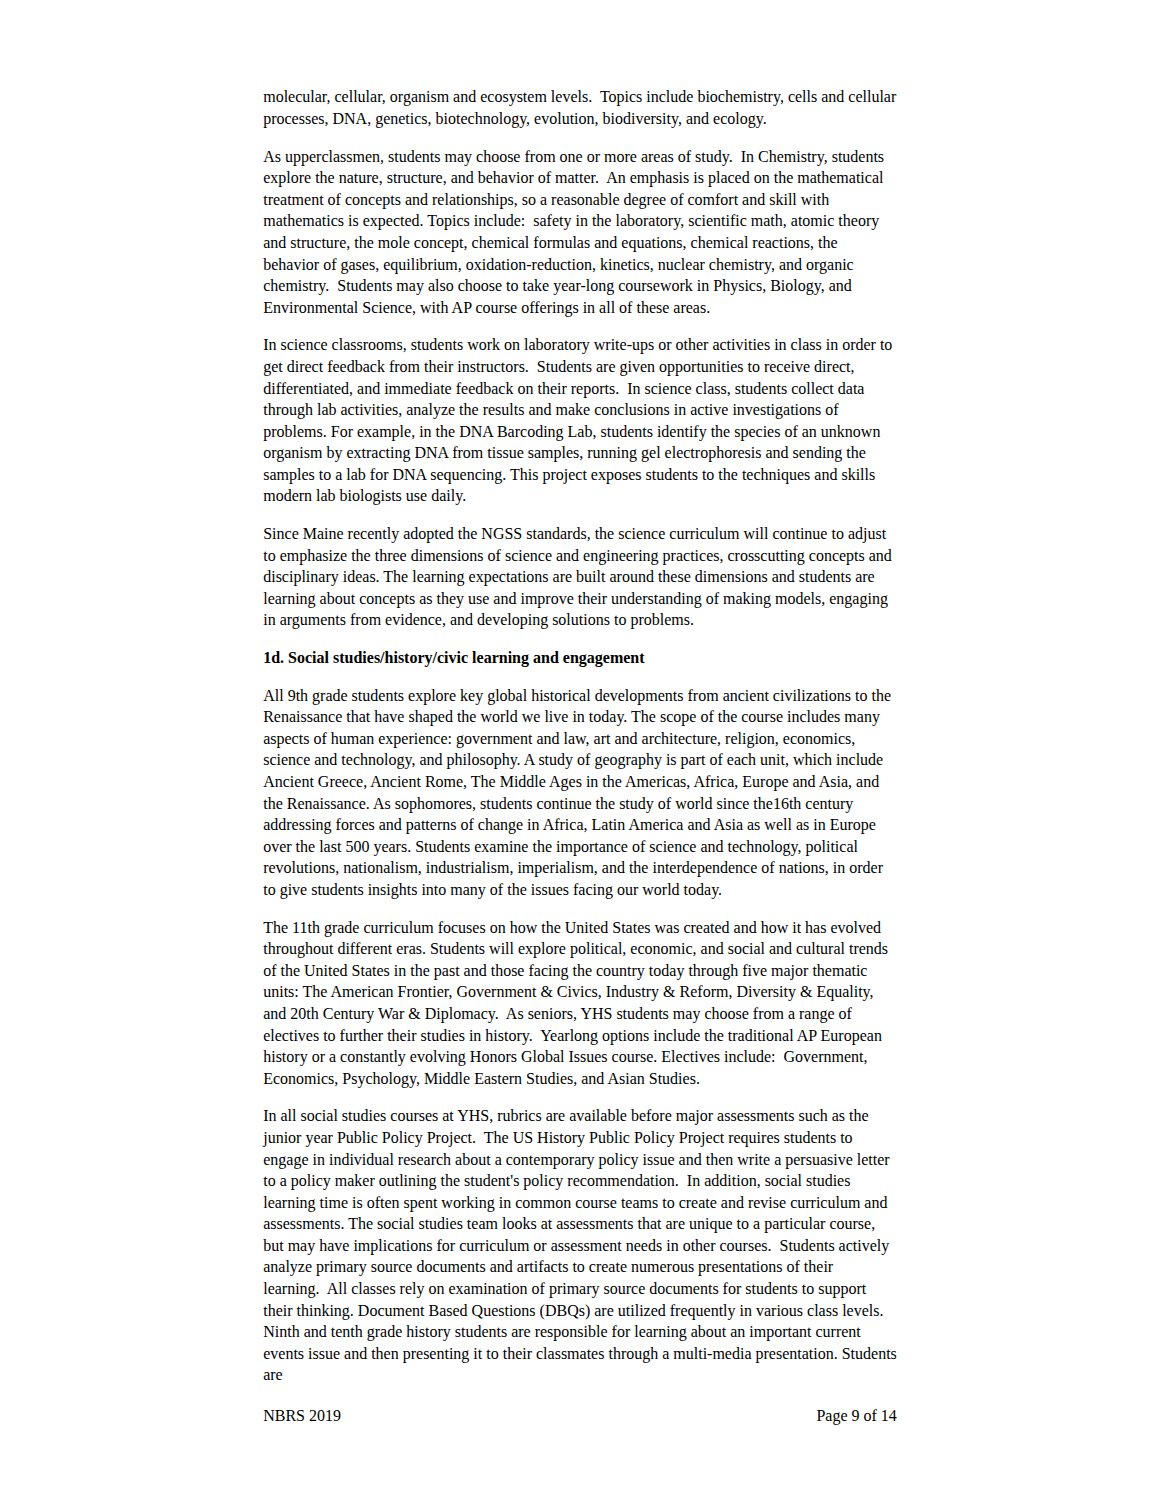molecular, cellular, organism and ecosystem levels. Topics include biochemistry, cells and cellular processes, DNA, genetics, biotechnology, evolution, biodiversity, and ecology.
As upperclassmen, students may choose from one or more areas of study. In Chemistry, students explore the nature, structure, and behavior of matter. An emphasis is placed on the mathematical treatment of concepts and relationships, so a reasonable degree of comfort and skill with mathematics is expected. Topics include: safety in the laboratory, scientific math, atomic theory and structure, the mole concept, chemical formulas and equations, chemical reactions, the behavior of gases, equilibrium, oxidation-reduction, kinetics, nuclear chemistry, and organic chemistry. Students may also choose to take year-long coursework in Physics, Biology, and Environmental Science, with AP course offerings in all of these areas.
In science classrooms, students work on laboratory write-ups or other activities in class in order to get direct feedback from their instructors. Students are given opportunities to receive direct, differentiated, and immediate feedback on their reports. In science class, students collect data through lab activities, analyze the results and make conclusions in active investigations of problems. For example, in the DNA Barcoding Lab, students identify the species of an unknown organism by extracting DNA from tissue samples, running gel electrophoresis and sending the samples to a lab for DNA sequencing. This project exposes students to the techniques and skills modern lab biologists use daily.
Since Maine recently adopted the NGSS standards, the science curriculum will continue to adjust to emphasize the three dimensions of science and engineering practices, crosscutting concepts and disciplinary ideas. The learning expectations are built around these dimensions and students are learning about concepts as they use and improve their understanding of making models, engaging in arguments from evidence, and developing solutions to problems.
1d. Social studies/history/civic learning and engagement
All 9th grade students explore key global historical developments from ancient civilizations to the Renaissance that have shaped the world we live in today. The scope of the course includes many aspects of human experience: government and law, art and architecture, religion, economics, science and technology, and philosophy. A study of geography is part of each unit, which include Ancient Greece, Ancient Rome, The Middle Ages in the Americas, Africa, Europe and Asia, and the Renaissance. As sophomores, students continue the study of world since the16th century addressing forces and patterns of change in Africa, Latin America and Asia as well as in Europe over the last 500 years. Students examine the importance of science and technology, political revolutions, nationalism, industrialism, imperialism, and the interdependence of nations, in order to give students insights into many of the issues facing our world today.
The 11th grade curriculum focuses on how the United States was created and how it has evolved throughout different eras. Students will explore political, economic, and social and cultural trends of the United States in the past and those facing the country today through five major thematic units: The American Frontier, Government & Civics, Industry & Reform, Diversity & Equality, and 20th Century War & Diplomacy. As seniors, YHS students may choose from a range of electives to further their studies in history. Yearlong options include the traditional AP European history or a constantly evolving Honors Global Issues course. Electives include: Government, Economics, Psychology, Middle Eastern Studies, and Asian Studies.
In all social studies courses at YHS, rubrics are available before major assessments such as the junior year Public Policy Project. The US History Public Policy Project requires students to engage in individual research about a contemporary policy issue and then write a persuasive letter to a policy maker outlining the student's policy recommendation. In addition, social studies learning time is often spent working in common course teams to create and revise curriculum and assessments. The social studies team looks at assessments that are unique to a particular course, but may have implications for curriculum or assessment needs in other courses. Students actively analyze primary source documents and artifacts to create numerous presentations of their learning. All classes rely on examination of primary source documents for students to support their thinking. Document Based Questions (DBQs) are utilized frequently in various class levels. Ninth and tenth grade history students are responsible for learning about an important current events issue and then presenting it to their classmates through a multi-media presentation. Students are
NBRS 2019 Page 9 of 14